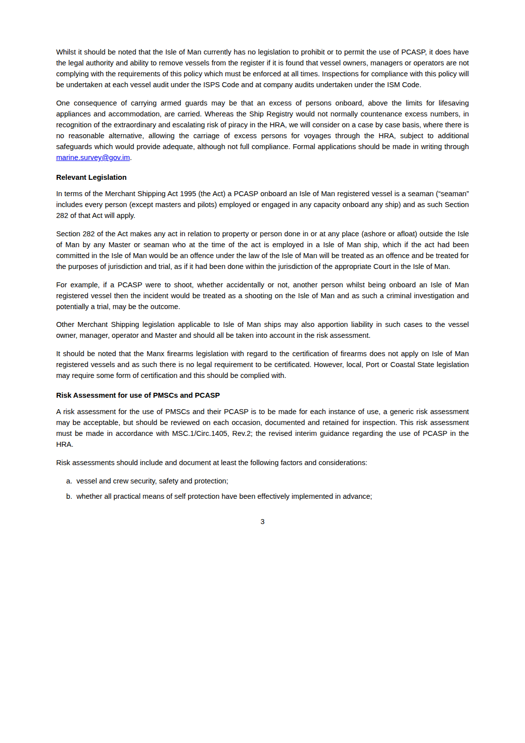Whilst it should be noted that the Isle of Man currently has no legislation to prohibit or to permit the use of PCASP, it does have the legal authority and ability to remove vessels from the register if it is found that vessel owners, managers or operators are not complying with the requirements of this policy which must be enforced at all times. Inspections for compliance with this policy will be undertaken at each vessel audit under the ISPS Code and at company audits undertaken under the ISM Code.
One consequence of carrying armed guards may be that an excess of persons onboard, above the limits for lifesaving appliances and accommodation, are carried. Whereas the Ship Registry would not normally countenance excess numbers, in recognition of the extraordinary and escalating risk of piracy in the HRA, we will consider on a case by case basis, where there is no reasonable alternative, allowing the carriage of excess persons for voyages through the HRA, subject to additional safeguards which would provide adequate, although not full compliance. Formal applications should be made in writing through marine.survey@gov.im.
Relevant Legislation
In terms of the Merchant Shipping Act 1995 (the Act) a PCASP onboard an Isle of Man registered vessel is a seaman (“seaman” includes every person (except masters and pilots) employed or engaged in any capacity onboard any ship) and as such Section 282 of that Act will apply.
Section 282 of the Act makes any act in relation to property or person done in or at any place (ashore or afloat) outside the Isle of Man by any Master or seaman who at the time of the act is employed in a Isle of Man ship, which if the act had been committed in the Isle of Man would be an offence under the law of the Isle of Man will be treated as an offence and be treated for the purposes of jurisdiction and trial, as if it had been done within the jurisdiction of the appropriate Court in the Isle of Man.
For example, if a PCASP were to shoot, whether accidentally or not, another person whilst being onboard an Isle of Man registered vessel then the incident would be treated as a shooting on the Isle of Man and as such a criminal investigation and potentially a trial, may be the outcome.
Other Merchant Shipping legislation applicable to Isle of Man ships may also apportion liability in such cases to the vessel owner, manager, operator and Master and should all be taken into account in the risk assessment.
It should be noted that the Manx firearms legislation with regard to the certification of firearms does not apply on Isle of Man registered vessels and as such there is no legal requirement to be certificated. However, local, Port or Coastal State legislation may require some form of certification and this should be complied with.
Risk Assessment for use of PMSCs and PCASP
A risk assessment for the use of PMSCs and their PCASP is to be made for each instance of use, a generic risk assessment may be acceptable, but should be reviewed on each occasion, documented and retained for inspection. This risk assessment must be made in accordance with MSC.1/Circ.1405, Rev.2; the revised interim guidance regarding the use of PCASP in the HRA.
Risk assessments should include and document at least the following factors and considerations:
vessel and crew security, safety and protection;
whether all practical means of self protection have been effectively implemented in advance;
3